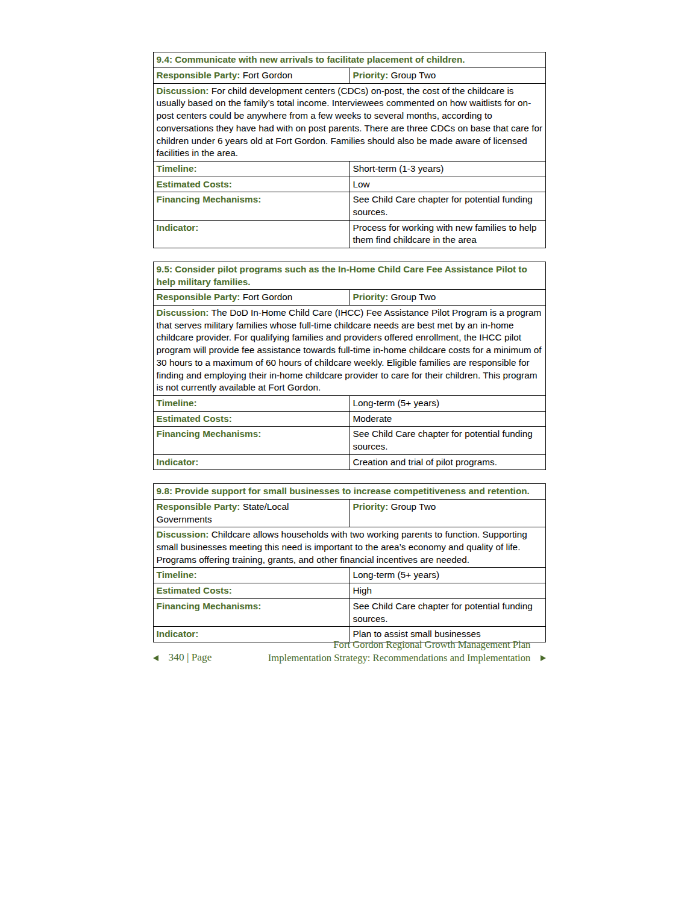| 9.4: Communicate with new arrivals to facilitate placement of children. |
| Responsible Party: Fort Gordon | Priority: Group Two |
| Discussion: For child development centers (CDCs) on-post, the cost of the childcare is usually based on the family’s total income. Interviewees commented on how waitlists for on-post centers could be anywhere from a few weeks to several months, according to conversations they have had with on post parents. There are three CDCs on base that care for children under 6 years old at Fort Gordon. Families should also be made aware of licensed facilities in the area. |
| Timeline: | Short-term (1-3 years) |
| Estimated Costs: | Low |
| Financing Mechanisms: | See Child Care chapter for potential funding sources. |
| Indicator: | Process for working with new families to help them find childcare in the area |
| 9.5: Consider pilot programs such as the In-Home Child Care Fee Assistance Pilot to help military families. |
| Responsible Party: Fort Gordon | Priority: Group Two |
| Discussion: The DoD In-Home Child Care (IHCC) Fee Assistance Pilot Program is a program that serves military families whose full-time childcare needs are best met by an in-home childcare provider. For qualifying families and providers offered enrollment, the IHCC pilot program will provide fee assistance towards full-time in-home childcare costs for a minimum of 30 hours to a maximum of 60 hours of childcare weekly. Eligible families are responsible for finding and employing their in-home childcare provider to care for their children. This program is not currently available at Fort Gordon. |
| Timeline: | Long-term (5+ years) |
| Estimated Costs: | Moderate |
| Financing Mechanisms: | See Child Care chapter for potential funding sources. |
| Indicator: | Creation and trial of pilot programs. |
| 9.8: Provide support for small businesses to increase competitiveness and retention. |
| Responsible Party: State/Local Governments | Priority: Group Two |
| Discussion: Childcare allows households with two working parents to function. Supporting small businesses meeting this need is important to the area’s economy and quality of life. Programs offering training, grants, and other financial incentives are needed. |
| Timeline: | Long-term (5+ years) |
| Estimated Costs: | High |
| Financing Mechanisms: | See Child Care chapter for potential funding sources. |
| Indicator: | Plan to assist small businesses |
340 | Page
Fort Gordon Regional Growth Management Plan Implementation Strategy: Recommendations and Implementation